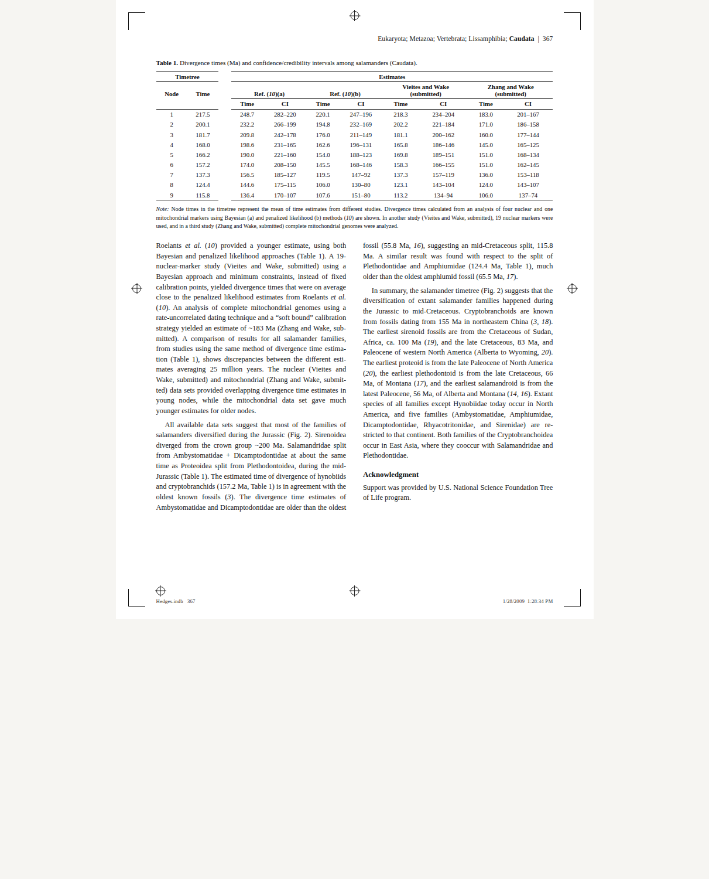Eukaryota; Metazoa; Vertebrata; Lissamphibia; Caudata | 367
Table 1. Divergence times (Ma) and confidence/credibility intervals among salamanders (Caudata).
| Timetree | | Estimates |
| --- | --- | --- |
| Node | Time | | Ref. ( 10 )(a) | Ref. ( 10 )(b) | Vieites and Wake (submitted) | Zhang and Wake (submitted) |
| | | | Time | CI | Time | CI | Time | CI | Time | CI |
| 1 | 217.5 | | 248.7 | 282–220 | 220.1 | 247–196 | 218.3 | 234–204 | 183.0 | 201–167 |
| 2 | 200.1 | | 232.2 | 266–199 | 194.8 | 232–169 | 202.2 | 221–184 | 171.0 | 186–158 |
| 3 | 181.7 | | 209.8 | 242–178 | 176.0 | 211–149 | 181.1 | 200–162 | 160.0 | 177–144 |
| 4 | 168.0 | | 198.6 | 231–165 | 162.6 | 196–131 | 165.8 | 186–146 | 145.0 | 165–125 |
| 5 | 166.2 | | 190.0 | 221–160 | 154.0 | 188–123 | 169.8 | 189–151 | 151.0 | 168–134 |
| 6 | 157.2 | | 174.0 | 208–150 | 145.5 | 168–146 | 158.3 | 166–155 | 151.0 | 162–145 |
| 7 | 137.3 | | 156.5 | 185–127 | 119.5 | 147–92 | 137.3 | 157–119 | 136.0 | 153–118 |
| 8 | 124.4 | | 144.6 | 175–115 | 106.0 | 130–80 | 123.1 | 143–104 | 124.0 | 143–107 |
| 9 | 115.8 | | 136.4 | 170–107 | 107.6 | 151–80 | 113.2 | 134–94 | 106.0 | 137–74 |
Note: Node times in the timetree represent the mean of time estimates from different studies. Divergence times calculated from an analysis of four nuclear and one mitochondrial markers using Bayesian (a) and penalized likelihood (b) methods (10) are shown. In another study (Vieites and Wake, submitted), 19 nuclear markers were used, and in a third study (Zhang and Wake, submitted) complete mitochondrial genomes were analyzed.
Roelants et al. (10) provided a younger estimate, using both Bayesian and penalized likelihood approaches (Table 1). A 19-nuclear-marker study (Vieites and Wake, submitted) using a Bayesian approach and minimum constraints, instead of fixed calibration points, yielded divergence times that were on average close to the penalized likelihood estimates from Roelants et al. (10). An analysis of complete mitochondrial genomes using a rate-uncorrelated dating technique and a “soft bound” calibration strategy yielded an estimate of ~183 Ma (Zhang and Wake, submitted). A comparison of results for all salamander families, from studies using the same method of divergence time estimation (Table 1), shows discrepancies between the different estimates averaging 25 million years. The nuclear (Vieites and Wake, submitted) and mitochondrial (Zhang and Wake, submitted) data sets provided overlapping divergence time estimates in young nodes, while the mitochondrial data set gave much younger estimates for older nodes.
All available data sets suggest that most of the families of salamanders diversified during the Jurassic (Fig. 2). Sirenoidea diverged from the crown group ~200 Ma. Salamandridae split from Ambystomatidae + Dicamptodontidae at about the same time as Proteoidea split from Plethodontoidea, during the mid-Jurassic (Table 1). The estimated time of divergence of hynobiids and cryptobranchids (157.2 Ma, Table 1) is in agreement with the oldest known fossils (3). The divergence time estimates of Ambystomatidae and Dicamptodontidae are older than the oldest fossil (55.8 Ma, 16), suggesting an mid-Cretaceous split, 115.8 Ma. A similar result was found with respect to the split of Plethodontidae and Amphiumidae (124.4 Ma, Table 1), much older than the oldest amphiumid fossil (65.5 Ma, 17).
In summary, the salamander timetree (Fig. 2) suggests that the diversification of extant salamander families happened during the Jurassic to mid-Cretaceous. Cryptobranchoids are known from fossils dating from 155 Ma in northeastern China (3, 18). The earliest sirenoid fossils are from the Cretaceous of Sudan, Africa, ca. 100 Ma (19), and the late Cretaceous, 83 Ma, and Paleocene of western North America (Alberta to Wyoming, 20). The earliest proteoid is from the late Paleocene of North America (20), the earliest plethodontoid is from the late Cretaceous, 66 Ma, of Montana (17), and the earliest salamandroid is from the latest Paleocene, 56 Ma, of Alberta and Montana (14, 16). Extant species of all families except Hynobiidae today occur in North America, and five families (Ambystomatidae, Amphiumidae, Dicamptodontidae, Rhyacotritonidae, and Sirenidae) are restricted to that continent. Both families of the Cryptobranchoidea occur in East Asia, where they cooccur with Salamandridae and Plethodontidae.
Acknowledgment
Support was provided by U.S. National Science Foundation Tree of Life program.
Hedges.indb 367
1/28/2009 1:28:34 PM